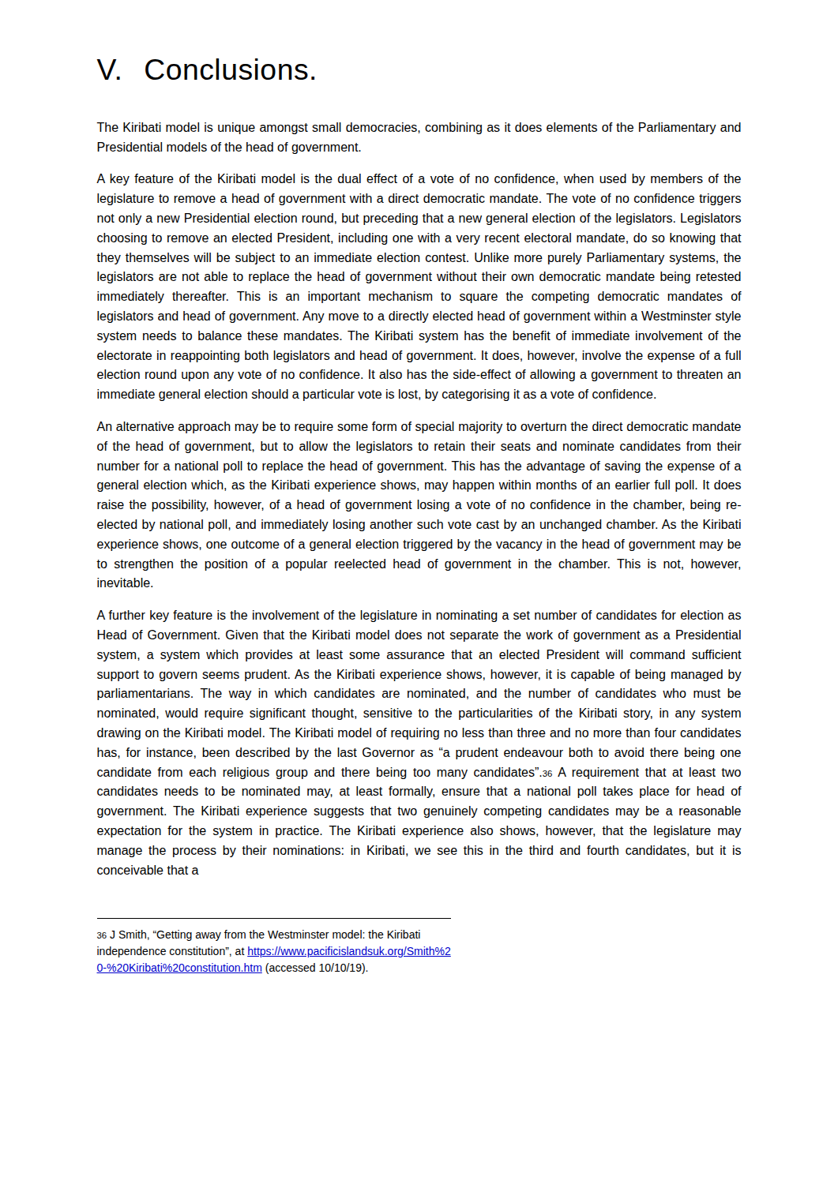V. Conclusions.
The Kiribati model is unique amongst small democracies, combining as it does elements of the Parliamentary and Presidential models of the head of government.
A key feature of the Kiribati model is the dual effect of a vote of no confidence, when used by members of the legislature to remove a head of government with a direct democratic mandate. The vote of no confidence triggers not only a new Presidential election round, but preceding that a new general election of the legislators. Legislators choosing to remove an elected President, including one with a very recent electoral mandate, do so knowing that they themselves will be subject to an immediate election contest. Unlike more purely Parliamentary systems, the legislators are not able to replace the head of government without their own democratic mandate being retested immediately thereafter. This is an important mechanism to square the competing democratic mandates of legislators and head of government. Any move to a directly elected head of government within a Westminster style system needs to balance these mandates. The Kiribati system has the benefit of immediate involvement of the electorate in reappointing both legislators and head of government. It does, however, involve the expense of a full election round upon any vote of no confidence. It also has the side-effect of allowing a government to threaten an immediate general election should a particular vote is lost, by categorising it as a vote of confidence.
An alternative approach may be to require some form of special majority to overturn the direct democratic mandate of the head of government, but to allow the legislators to retain their seats and nominate candidates from their number for a national poll to replace the head of government. This has the advantage of saving the expense of a general election which, as the Kiribati experience shows, may happen within months of an earlier full poll. It does raise the possibility, however, of a head of government losing a vote of no confidence in the chamber, being re-elected by national poll, and immediately losing another such vote cast by an unchanged chamber. As the Kiribati experience shows, one outcome of a general election triggered by the vacancy in the head of government may be to strengthen the position of a popular reelected head of government in the chamber. This is not, however, inevitable.
A further key feature is the involvement of the legislature in nominating a set number of candidates for election as Head of Government. Given that the Kiribati model does not separate the work of government as a Presidential system, a system which provides at least some assurance that an elected President will command sufficient support to govern seems prudent. As the Kiribati experience shows, however, it is capable of being managed by parliamentarians. The way in which candidates are nominated, and the number of candidates who must be nominated, would require significant thought, sensitive to the particularities of the Kiribati story, in any system drawing on the Kiribati model. The Kiribati model of requiring no less than three and no more than four candidates has, for instance, been described by the last Governor as “a prudent endeavour both to avoid there being one candidate from each religious group and there being too many candidates”.36 A requirement that at least two candidates needs to be nominated may, at least formally, ensure that a national poll takes place for head of government. The Kiribati experience suggests that two genuinely competing candidates may be a reasonable expectation for the system in practice. The Kiribati experience also shows, however, that the legislature may manage the process by their nominations: in Kiribati, we see this in the third and fourth candidates, but it is conceivable that a
36 J Smith, “Getting away from the Westminster model: the Kiribati independence constitution”, at https://www.pacificislandsuk.org/Smith%20-%20Kiribati%20constitution.htm (accessed 10/10/19).